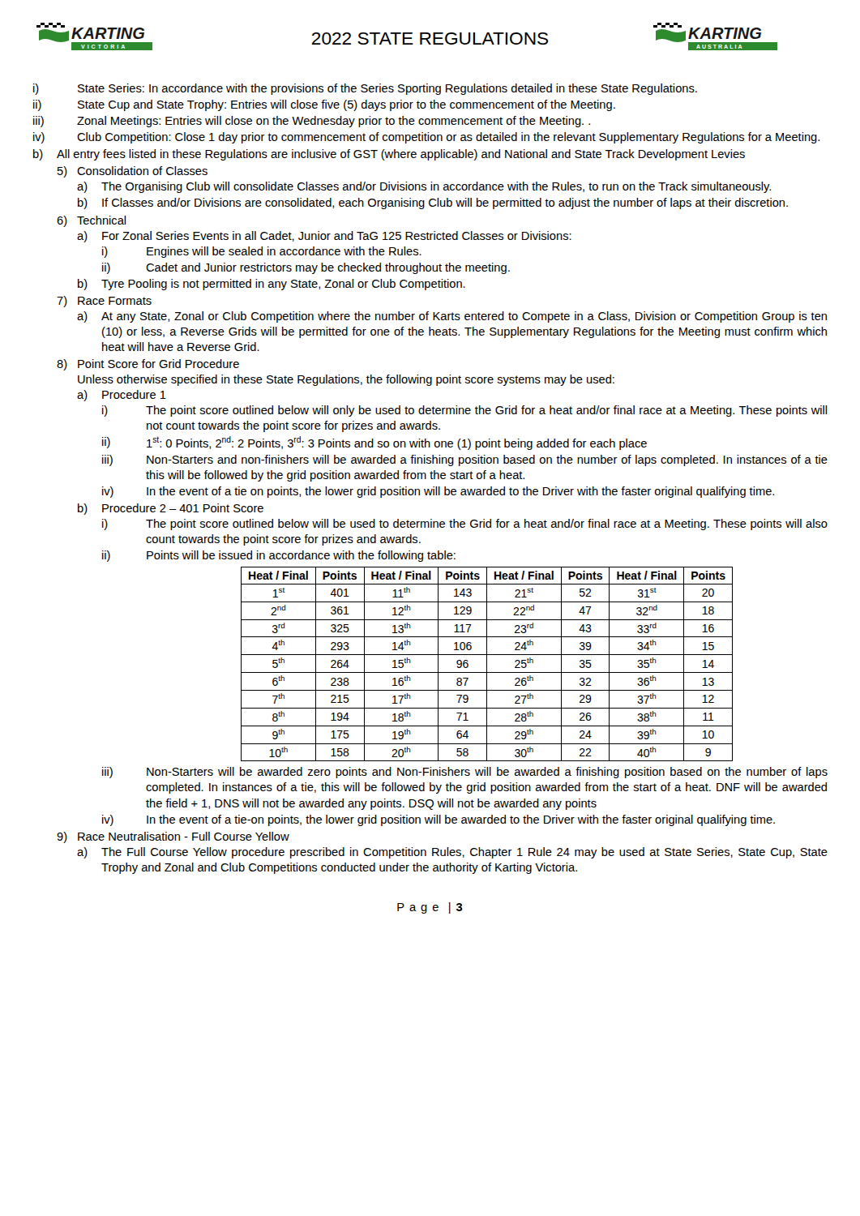KARTING VICTORIA
2022 STATE REGULATIONS
KARTING AUSTRALIA
State Series: In accordance with the provisions of the Series Sporting Regulations detailed in these State Regulations.
State Cup and State Trophy: Entries will close five (5) days prior to the commencement of the Meeting.
Zonal Meetings: Entries will close on the Wednesday prior to the commencement of the Meeting. .
Club Competition: Close 1 day prior to commencement of competition or as detailed in the relevant Supplementary Regulations for a Meeting.
All entry fees listed in these Regulations are inclusive of GST (where applicable) and National and State Track Development Levies
Consolidation of Classes
The Organising Club will consolidate Classes and/or Divisions in accordance with the Rules, to run on the Track simultaneously.
If Classes and/or Divisions are consolidated, each Organising Club will be permitted to adjust the number of laps at their discretion.
Technical
For Zonal Series Events in all Cadet, Junior and TaG 125 Restricted Classes or Divisions:
Engines will be sealed in accordance with the Rules.
Cadet and Junior restrictors may be checked throughout the meeting.
Tyre Pooling is not permitted in any State, Zonal or Club Competition.
Race Formats
At any State, Zonal or Club Competition where the number of Karts entered to Compete in a Class, Division or Competition Group is ten (10) or less, a Reverse Grids will be permitted for one of the heats. The Supplementary Regulations for the Meeting must confirm which heat will have a Reverse Grid.
Point Score for Grid Procedure
Unless otherwise specified in these State Regulations, the following point score systems may be used:
Procedure 1
The point score outlined below will only be used to determine the Grid for a heat and/or final race at a Meeting. These points will not count towards the point score for prizes and awards.
1st: 0 Points, 2nd: 2 Points, 3rd: 3 Points and so on with one (1) point being added for each place
Non-Starters and non-finishers will be awarded a finishing position based on the number of laps completed. In instances of a tie this will be followed by the grid position awarded from the start of a heat.
In the event of a tie on points, the lower grid position will be awarded to the Driver with the faster original qualifying time.
Procedure 2 – 401 Point Score
The point score outlined below will be used to determine the Grid for a heat and/or final race at a Meeting. These points will also count towards the point score for prizes and awards.
Points will be issued in accordance with the following table:
| Heat / Final | Points | Heat / Final | Points | Heat / Final | Points | Heat / Final | Points |
| --- | --- | --- | --- | --- | --- | --- | --- |
| 1 st | 401 | 11 th | 143 | 21 st | 52 | 31 st | 20 |
| 2 nd | 361 | 12 th | 129 | 22 nd | 47 | 32 nd | 18 |
| 3 rd | 325 | 13 th | 117 | 23 rd | 43 | 33 rd | 16 |
| 4 th | 293 | 14 th | 106 | 24 th | 39 | 34 th | 15 |
| 5 th | 264 | 15 th | 96 | 25 th | 35 | 35 th | 14 |
| 6 th | 238 | 16 th | 87 | 26 th | 32 | 36 th | 13 |
| 7 th | 215 | 17 th | 79 | 27 th | 29 | 37 th | 12 |
| 8 th | 194 | 18 th | 71 | 28 th | 26 | 38 th | 11 |
| 9 th | 175 | 19 th | 64 | 29 th | 24 | 39 th | 10 |
| 10 th | 158 | 20 th | 58 | 30 th | 22 | 40 th | 9 |
Non-Starters will be awarded zero points and Non-Finishers will be awarded a finishing position based on the number of laps completed. In instances of a tie, this will be followed by the grid position awarded from the start of a heat. DNF will be awarded the field + 1, DNS will not be awarded any points. DSQ will not be awarded any points
In the event of a tie-on points, the lower grid position will be awarded to the Driver with the faster original qualifying time.
Race Neutralisation - Full Course Yellow
The Full Course Yellow procedure prescribed in Competition Rules, Chapter 1 Rule 24 may be used at State Series, State Cup, State Trophy and Zonal and Club Competitions conducted under the authority of Karting Victoria.
P a g e | 3